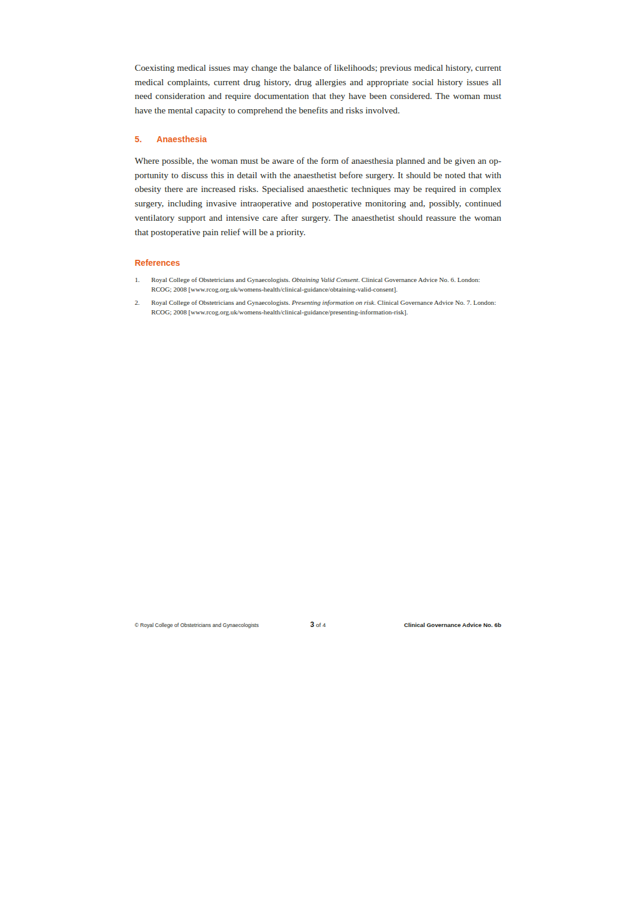Coexisting medical issues may change the balance of likelihoods; previous medical history, current medical complaints, current drug history, drug allergies and appropriate social history issues all need consideration and require documentation that they have been considered. The woman must have the mental capacity to comprehend the benefits and risks involved.
5. Anaesthesia
Where possible, the woman must be aware of the form of anaesthesia planned and be given an opportunity to discuss this in detail with the anaesthetist before surgery. It should be noted that with obesity there are increased risks. Specialised anaesthetic techniques may be required in complex surgery, including invasive intraoperative and postoperative monitoring and, possibly, continued ventilatory support and intensive care after surgery. The anaesthetist should reassure the woman that postoperative pain relief will be a priority.
References
1. Royal College of Obstetricians and Gynaecologists. Obtaining Valid Consent. Clinical Governance Advice No. 6. London: RCOG; 2008 [www.rcog.org.uk/womens-health/clinical-guidance/obtaining-valid-consent].
2. Royal College of Obstetricians and Gynaecologists. Presenting information on risk. Clinical Governance Advice No. 7. London: RCOG; 2008 [www.rcog.org.uk/womens-health/clinical-guidance/presenting-information-risk].
© Royal College of Obstetricians and Gynaecologists
3 of 4
Clinical Governance Advice No. 6b